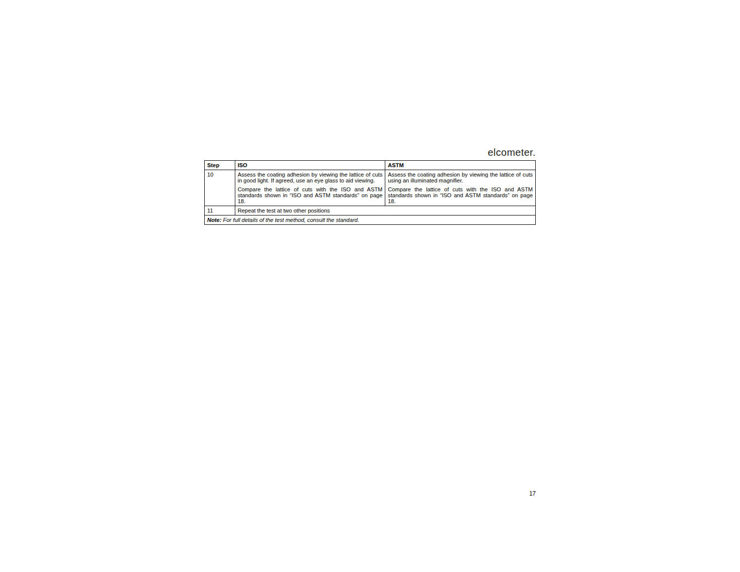elcometer.
| Step | ISO | ASTM |
| --- | --- | --- |
| 10 | Assess the coating adhesion by viewing the lattice of cuts in good light. If agreed, use an eye glass to aid viewing. Compare the lattice of cuts with the ISO and ASTM standards shown in “ISO and ASTM standards” on page 18. | Assess the coating adhesion by viewing the lattice of cuts using an illuminated magnifier. Compare the lattice of cuts with the ISO and ASTM standards shown in “ISO and ASTM standards” on page 18. |
| 11 | Repeat the test at two other positions |
| Note: For full details of the test method, consult the standard. |
17